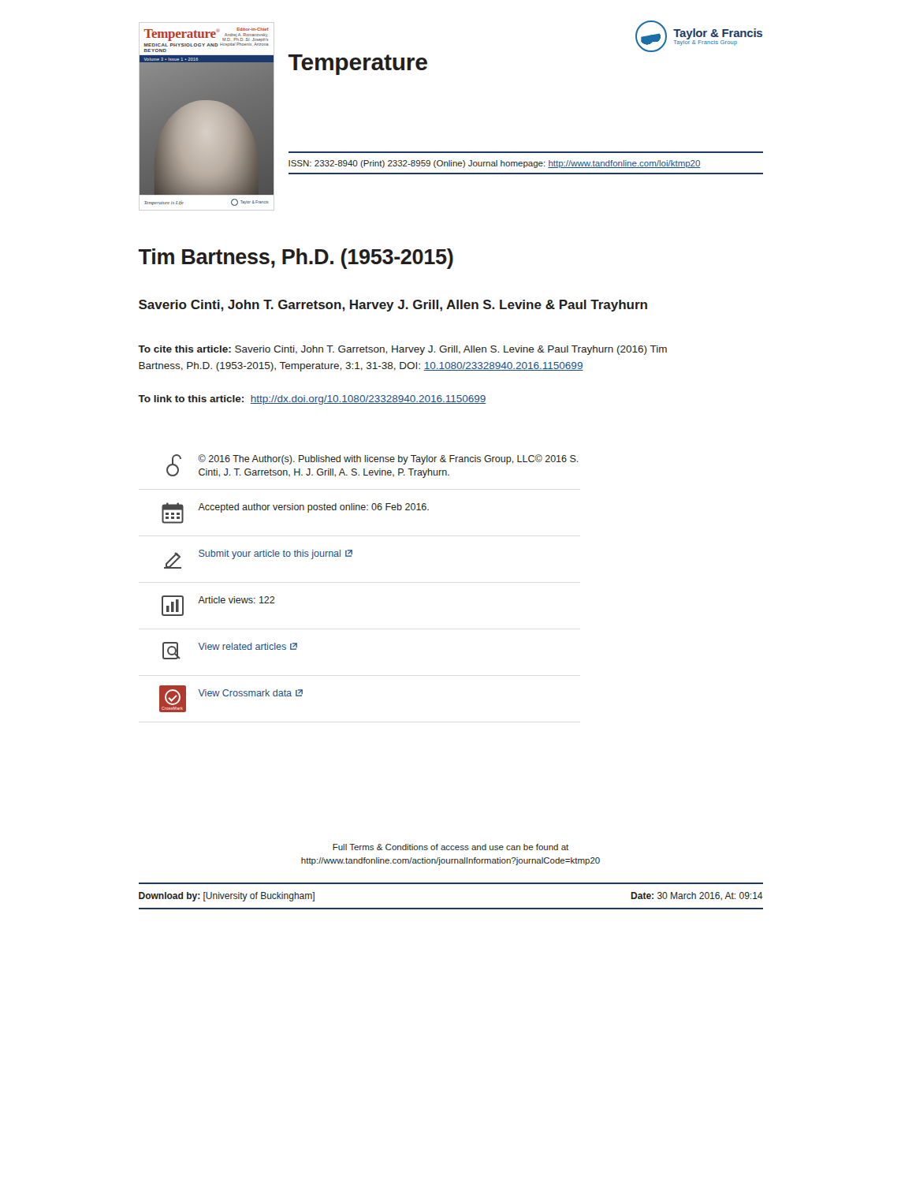Taylor & Francis
Taylor & Francis Group
Temperature®
MEDICAL PHYSIOLOGY AND BEYOND
Editor-in-Chief Andrej A. Romanovsky, M.D., Ph.D. St. Joseph's Hospital Phoenix, Arizona
Volume 3 • Issue 1 • 2016
Temperature is Life Taylor & Francis
Temperature
ISSN: 2332-8940 (Print) 2332-8959 (Online) Journal homepage: http://www.tandfonline.com/loi/ktmp20
Tim Bartness, Ph.D. (1953-2015)
Saverio Cinti, John T. Garretson, Harvey J. Grill, Allen S. Levine & Paul Trayhurn
To cite this article: Saverio Cinti, John T. Garretson, Harvey J. Grill, Allen S. Levine & Paul Trayhurn (2016) Tim Bartness, Ph.D. (1953-2015), Temperature, 3:1, 31-38, DOI: 10.1080/23328940.2016.1150699
To link to this article: http://dx.doi.org/10.1080/23328940.2016.1150699
© 2016 The Author(s). Published with license by Taylor & Francis Group, LLC© 2016 S. Cinti, J. T. Garretson, H. J. Grill, A. S. Levine, P. Trayhurn.
Accepted author version posted online: 06 Feb 2016.
Submit your article to this journal
Article views: 122
View related articles
CrossMark
View Crossmark data
Full Terms & Conditions of access and use can be found at
http://www.tandfonline.com/action/journalInformation?journalCode=ktmp20
Download by: [University of Buckingham] Date: 30 March 2016, At: 09:14